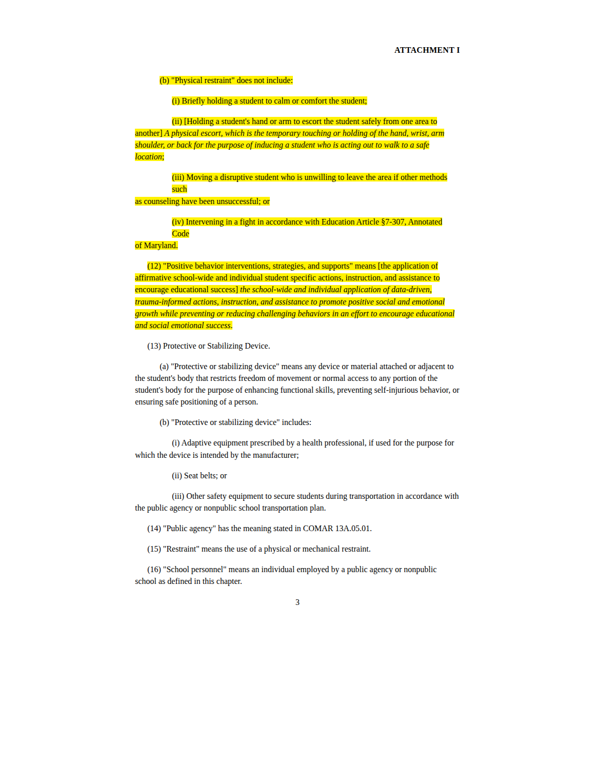ATTACHMENT I
(b) "Physical restraint" does not include:
(i) Briefly holding a student to calm or comfort the student;
(ii) [Holding a student's hand or arm to escort the student safely from one area to
another] A physical escort, which is the temporary touching or holding of the hand, wrist, arm shoulder, or back for the purpose of inducing a student who is acting out to walk to a safe location;
(iii) Moving a disruptive student who is unwilling to leave the area if other methods such
as counseling have been unsuccessful; or
(iv) Intervening in a fight in accordance with Education Article §7-307, Annotated Code
of Maryland.
(12) "Positive behavior interventions, strategies, and supports" means [the application of
affirmative school-wide and individual student specific actions, instruction, and assistance to encourage educational success] the school-wide and individual application of data-driven, trauma-informed actions, instruction, and assistance to promote positive social and emotional growth while preventing or reducing challenging behaviors in an effort to encourage educational and social emotional success.
(13) Protective or Stabilizing Device.
(a) "Protective or stabilizing device" means any device or material attached or adjacent to
the student's body that restricts freedom of movement or normal access to any portion of the student's body for the purpose of enhancing functional skills, preventing self-injurious behavior, or ensuring safe positioning of a person.
(b) "Protective or stabilizing device" includes:
(i) Adaptive equipment prescribed by a health professional, if used for the purpose for
which the device is intended by the manufacturer;
(ii) Seat belts; or
(iii) Other safety equipment to secure students during transportation in accordance with
the public agency or nonpublic school transportation plan.
(14) "Public agency" has the meaning stated in COMAR 13A.05.01.
(15) "Restraint" means the use of a physical or mechanical restraint.
(16) "School personnel" means an individual employed by a public agency or nonpublic
school as defined in this chapter.
3